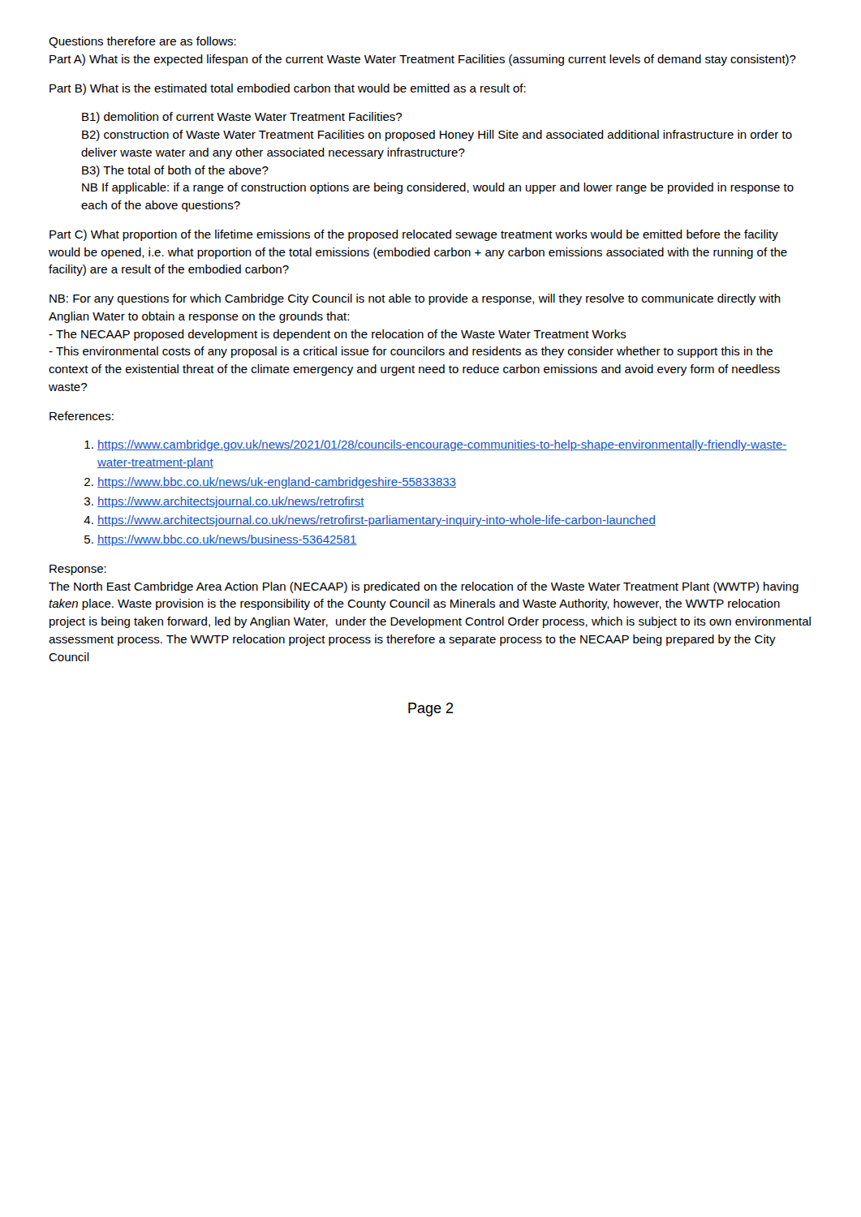Questions therefore are as follows:
Part A) What is the expected lifespan of the current Waste Water Treatment Facilities (assuming current levels of demand stay consistent)?
Part B) What is the estimated total embodied carbon that would be emitted as a result of:
B1) demolition of current Waste Water Treatment Facilities?
B2) construction of Waste Water Treatment Facilities on proposed Honey Hill Site and associated additional infrastructure in order to deliver waste water and any other associated necessary infrastructure?
B3) The total of both of the above?
NB If applicable: if a range of construction options are being considered, would an upper and lower range be provided in response to each of the above questions?
Part C) What proportion of the lifetime emissions of the proposed relocated sewage treatment works would be emitted before the facility would be opened, i.e. what proportion of the total emissions (embodied carbon + any carbon emissions associated with the running of the facility) are a result of the embodied carbon?
NB: For any questions for which Cambridge City Council is not able to provide a response, will they resolve to communicate directly with Anglian Water to obtain a response on the grounds that:
- The NECAAP proposed development is dependent on the relocation of the Waste Water Treatment Works
- This environmental costs of any proposal is a critical issue for councilors and residents as they consider whether to support this in the context of the existential threat of the climate emergency and urgent need to reduce carbon emissions and avoid every form of needless waste?
References:
https://www.cambridge.gov.uk/news/2021/01/28/councils-encourage-communities-to-help-shape-environmentally-friendly-waste-water-treatment-plant
https://www.bbc.co.uk/news/uk-england-cambridgeshire-55833833
https://www.architectsjournal.co.uk/news/retrofirst
https://www.architectsjournal.co.uk/news/retrofirst-parliamentary-inquiry-into-whole-life-carbon-launched
https://www.bbc.co.uk/news/business-53642581
Response:
The North East Cambridge Area Action Plan (NECAAP) is predicated on the relocation of the Waste Water Treatment Plant (WWTP) having taken place. Waste provision is the responsibility of the County Council as Minerals and Waste Authority, however, the WWTP relocation project is being taken forward, led by Anglian Water, under the Development Control Order process, which is subject to its own environmental assessment process. The WWTP relocation project process is therefore a separate process to the NECAAP being prepared by the City Council
Page 2